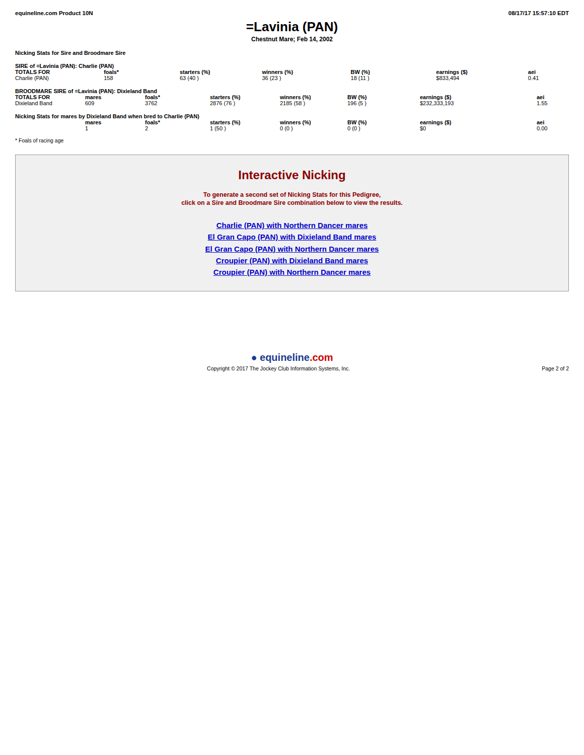equineline.com Product 10N 08/17/17 15:57:10 EDT
=Lavinia (PAN)
Chestnut Mare; Feb 14, 2002
Nicking Stats for Sire and Broodmare Sire
SIRE of =Lavinia (PAN): Charlie (PAN)
| TOTALS FOR | foals* | starters (%) | winners (%) | BW (%) | earnings ($) | aei |
| --- | --- | --- | --- | --- | --- | --- |
| Charlie (PAN) | 158 | 63 (40 ) | 36 (23 ) | 18 (11 ) | $833,494 | 0.41 |
BROODMARE SIRE of =Lavinia (PAN): Dixieland Band
| TOTALS FOR | mares | foals* | starters (%) | winners (%) | BW (%) | earnings ($) | aei |
| --- | --- | --- | --- | --- | --- | --- | --- |
| Dixieland Band | 609 | 3762 | 2876 (76 ) | 2185 (58 ) | 196 (5 ) | $232,333,193 | 1.55 |
Nicking Stats for mares by Dixieland Band when bred to Charlie (PAN)
| | mares | foals* | starters (%) | winners (%) | BW (%) | earnings ($) | aei |
| --- | --- | --- | --- | --- | --- | --- | --- |
| | 1 | 2 | 1 (50 ) | 0 (0 ) | 0 (0 ) | $0 | 0.00 |
* Foals of racing age
Interactive Nicking
To generate a second set of Nicking Stats for this Pedigree,
click on a Sire and Broodmare Sire combination below to view the results.
Charlie (PAN) with Northern Dancer mares
El Gran Capo (PAN) with Dixieland Band mares
El Gran Capo (PAN) with Northern Dancer mares
Croupier (PAN) with Dixieland Band mares
Croupier (PAN) with Northern Dancer mares
● equineline.com
Copyright © 2017 The Jockey Club Information Systems, Inc. Page 2 of 2